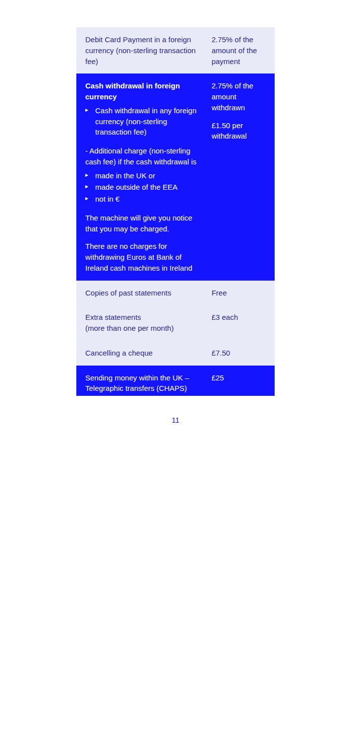| Debit Card Payment in a foreign currency (non-sterling transaction fee) | 2.75% of the amount of the payment |
| Cash withdrawal in foreign currency Cash withdrawal in any foreign currency (non-sterling transaction fee) - Additional charge (non-sterling cash fee) if the cash withdrawal is made in the UK or made outside of the EEA not in € The machine will give you notice that you may be charged. There are no charges for withdrawing Euros at Bank of Ireland cash machines in Ireland | 2.75% of the amount withdrawn £1.50 per withdrawal |
| Copies of past statements | Free |
| Extra statements (more than one per month) | £3 each |
| Cancelling a cheque | £7.50 |
| Sending money within the UK – Telegraphic transfers (CHAPS) | £25 |
11